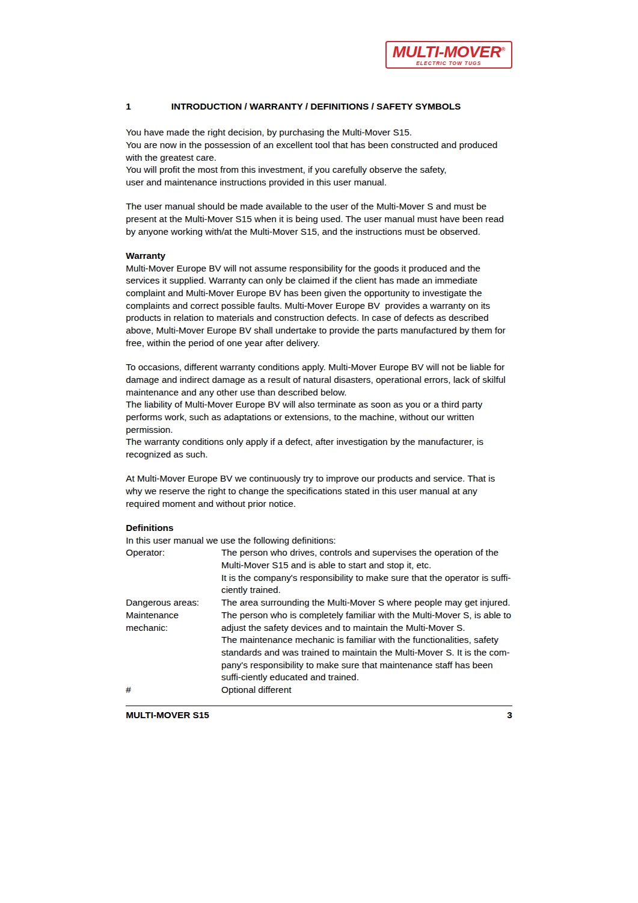MULTI-MOVER®
ELECTRIC TOW TUGS
1 INTRODUCTION / WARRANTY / DEFINITIONS / SAFETY SYMBOLS
You have made the right decision, by purchasing the Multi-Mover S15.
You are now in the possession of an excellent tool that has been constructed and produced with the greatest care.
You will profit the most from this investment, if you carefully observe the safety,
user and maintenance instructions provided in this user manual.
The user manual should be made available to the user of the Multi-Mover S and must be present at the Multi-Mover S15 when it is being used. The user manual must have been read by anyone working with/at the Multi-Mover S15, and the instructions must be observed.
Warranty
Multi-Mover Europe BV will not assume responsibility for the goods it produced and the services it supplied. Warranty can only be claimed if the client has made an immediate complaint and Multi-Mover Europe BV has been given the opportunity to investigate the complaints and correct possible faults. Multi-Mover Europe BV provides a warranty on its products in relation to materials and construction defects. In case of defects as described above, Multi-Mover Europe BV shall undertake to provide the parts manufactured by them for free, within the period of one year after delivery.
To occasions, different warranty conditions apply. Multi-Mover Europe BV will not be liable for damage and indirect damage as a result of natural disasters, operational errors, lack of skilful maintenance and any other use than described below.
The liability of Multi-Mover Europe BV will also terminate as soon as you or a third party performs work, such as adaptations or extensions, to the machine, without our written permission.
The warranty conditions only apply if a defect, after investigation by the manufacturer, is recognized as such.
At Multi-Mover Europe BV we continuously try to improve our products and service. That is why we reserve the right to change the specifications stated in this user manual at any required moment and without prior notice.
Definitions
In this user manual we use the following definitions:
| Operator: | The person who drives, controls and supervises the operation of the Multi-Mover S15 and is able to start and stop it, etc. It is the company's responsibility to make sure that the operator is suffi-ciently trained. |
| Dangerous areas: | The area surrounding the Multi-Mover S where people may get injured. |
| Maintenance mechanic: | The person who is completely familiar with the Multi-Mover S, is able to adjust the safety devices and to maintain the Multi-Mover S. The maintenance mechanic is familiar with the functionalities, safety standards and was trained to maintain the Multi-Mover S. It is the com-pany's responsibility to make sure that maintenance staff has been suffi-ciently educated and trained. |
| # | Optional different |
MULTI-MOVER S15 3